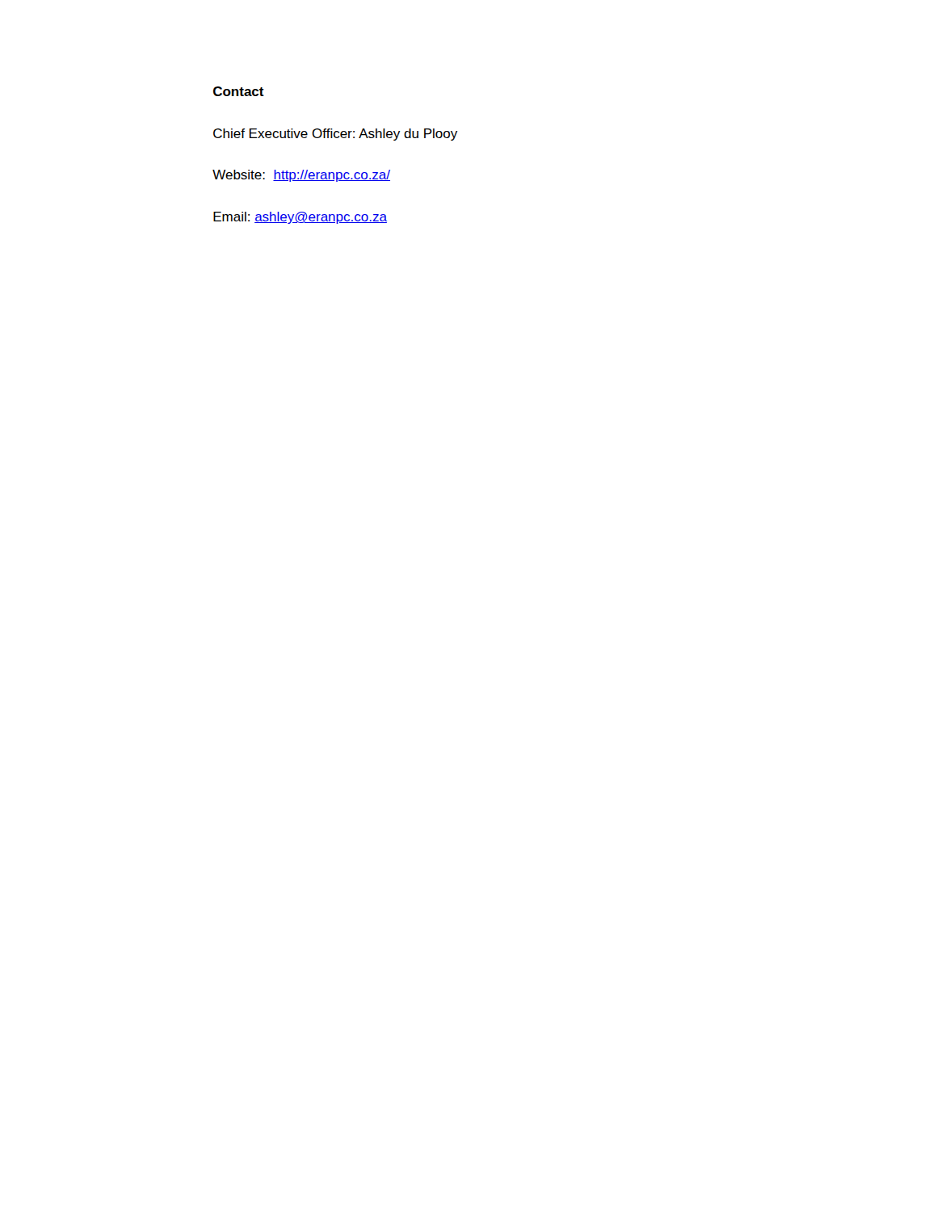Contact
Chief Executive Officer: Ashley du Plooy
Website: http://eranpc.co.za/
Email: ashley@eranpc.co.za